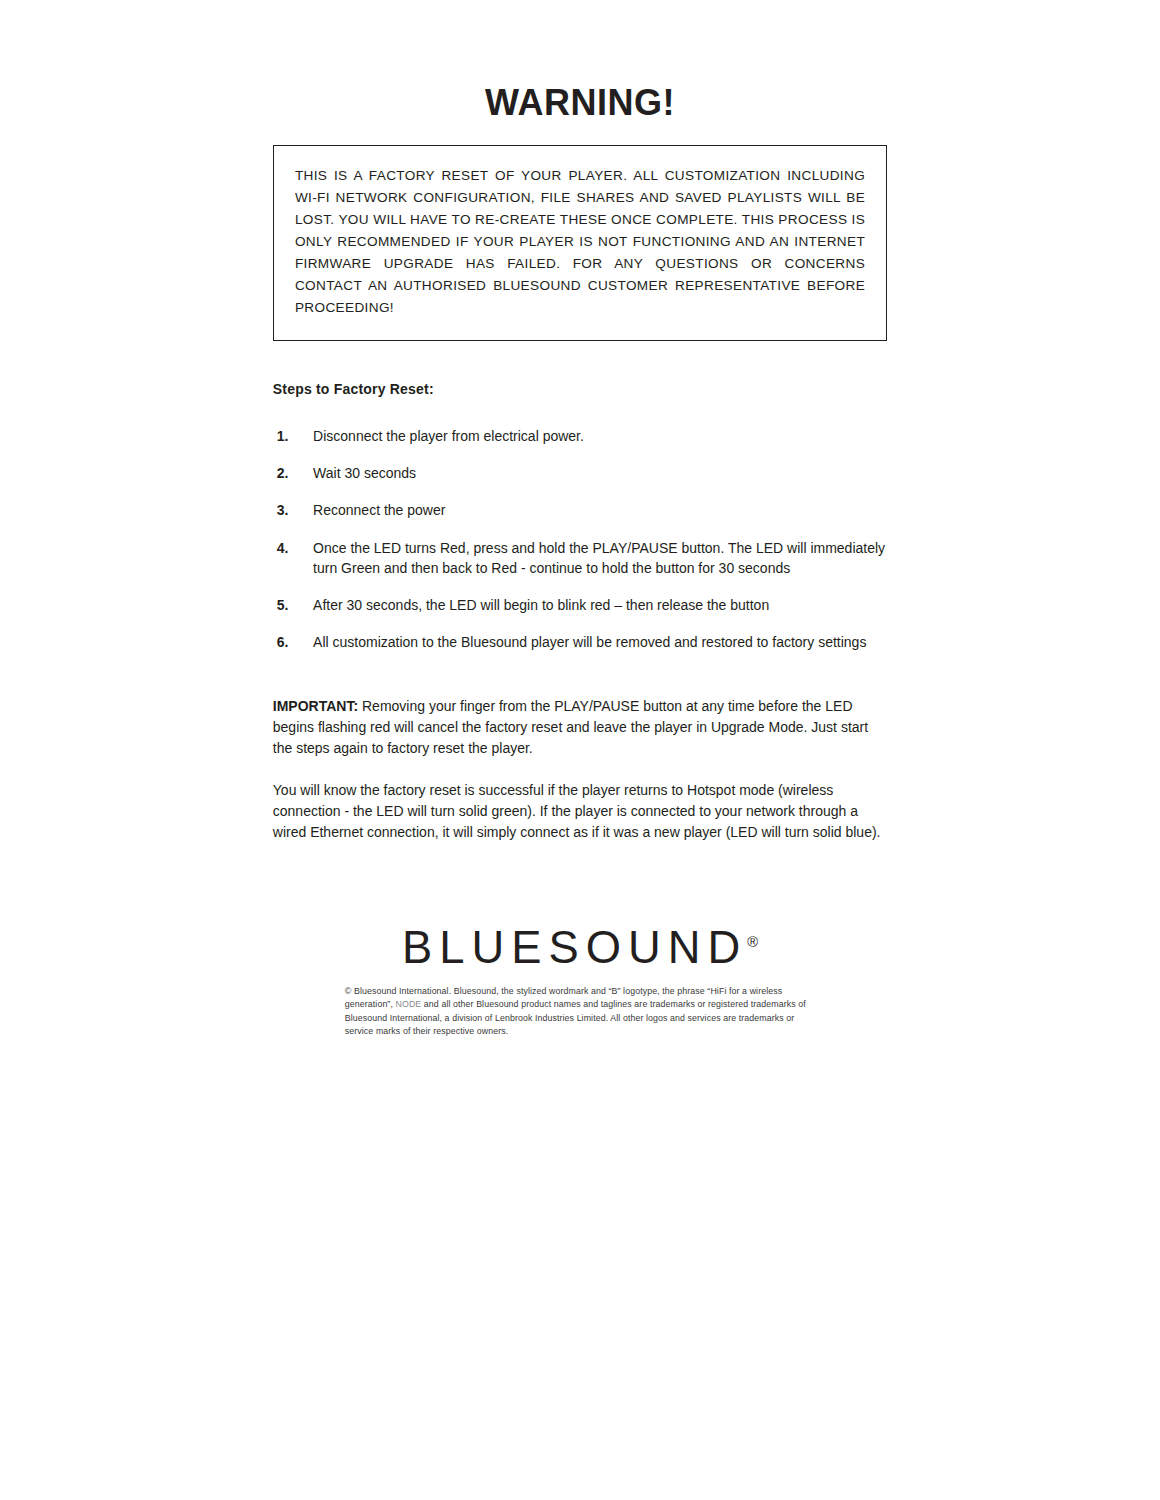WARNING!
THIS IS A FACTORY RESET OF YOUR PLAYER. ALL CUSTOMIZATION INCLUDING WI-FI NETWORK CONFIGURATION, FILE SHARES AND SAVED PLAYLISTS WILL BE LOST. YOU WILL HAVE TO RE-CREATE THESE ONCE COMPLETE. THIS PROCESS IS ONLY RECOMMENDED IF YOUR PLAYER IS NOT FUNCTIONING AND AN INTERNET FIRMWARE UPGRADE HAS FAILED. FOR ANY QUESTIONS OR CONCERNS CONTACT AN AUTHORISED BLUESOUND CUSTOMER REPRESENTATIVE BEFORE PROCEEDING!
Steps to Factory Reset:
Disconnect the player from electrical power.
Wait 30 seconds
Reconnect the power
Once the LED turns Red, press and hold the PLAY/PAUSE button. The LED will immediately turn Green and then back to Red - continue to hold the button for 30 seconds
After 30 seconds, the LED will begin to blink red – then release the button
All customization to the Bluesound player will be removed and restored to factory settings
IMPORTANT: Removing your finger from the PLAY/PAUSE button at any time before the LED begins flashing red will cancel the factory reset and leave the player in Upgrade Mode. Just start the steps again to factory reset the player.
You will know the factory reset is successful if the player returns to Hotspot mode (wireless connection - the LED will turn solid green). If the player is connected to your network through a wired Ethernet connection, it will simply connect as if it was a new player (LED will turn solid blue).
BLUESOUND®
© Bluesound International. Bluesound, the stylized wordmark and “B” logotype, the phrase “HiFi for a wireless generation”, NODE and all other Bluesound product names and taglines are trademarks or registered trademarks of Bluesound International, a division of Lenbrook Industries Limited. All other logos and services are trademarks or service marks of their respective owners.